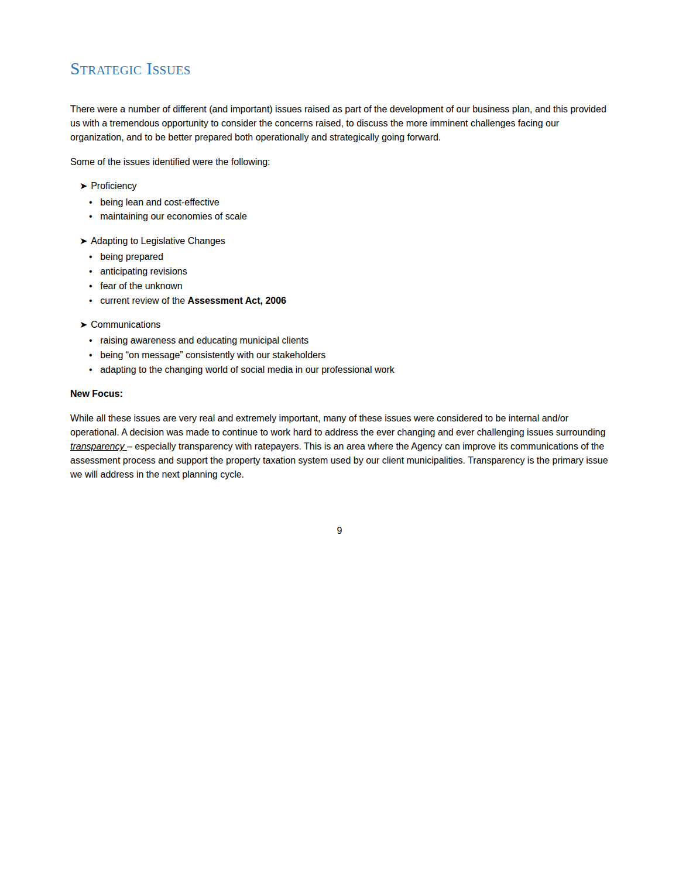Strategic Issues
There were a number of different (and important) issues raised as part of the development of our business plan, and this provided us with a tremendous opportunity to consider the concerns raised, to discuss the more imminent challenges facing our organization, and to be better prepared both operationally and strategically going forward.
Some of the issues identified were the following:
➤Proficiency
•being lean and cost-effective
•maintaining our economies of scale
➤Adapting to Legislative Changes
•being prepared
•anticipating revisions
•fear of the unknown
•current review of the Assessment Act, 2006
➤Communications
•raising awareness and educating municipal clients
•being “on message” consistently with our stakeholders
•adapting to the changing world of social media in our professional work
New Focus:
While all these issues are very real and extremely important, many of these issues were considered to be internal and/or operational. A decision was made to continue to work hard to address the ever changing and ever challenging issues surrounding transparency – especially transparency with ratepayers. This is an area where the Agency can improve its communications of the assessment process and support the property taxation system used by our client municipalities. Transparency is the primary issue we will address in the next planning cycle.
9